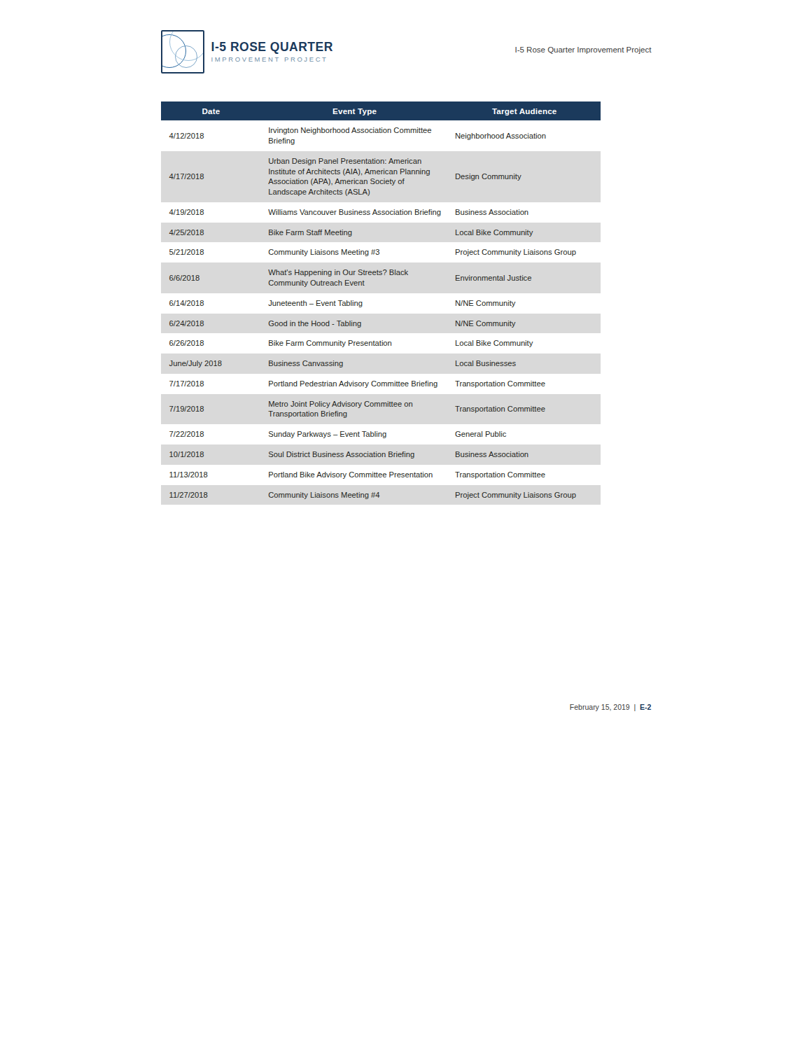I-5 ROSE QUARTER
IMPROVEMENT PROJECT
I-5 Rose Quarter Improvement Project
| Date | Event Type | Target Audience |
| --- | --- | --- |
| 4/12/2018 | Irvington Neighborhood Association Committee Briefing | Neighborhood Association |
| 4/17/2018 | Urban Design Panel Presentation: American Institute of Architects (AIA), American Planning Association (APA), American Society of Landscape Architects (ASLA) | Design Community |
| 4/19/2018 | Williams Vancouver Business Association Briefing | Business Association |
| 4/25/2018 | Bike Farm Staff Meeting | Local Bike Community |
| 5/21/2018 | Community Liaisons Meeting #3 | Project Community Liaisons Group |
| 6/6/2018 | What's Happening in Our Streets? Black Community Outreach Event | Environmental Justice |
| 6/14/2018 | Juneteenth – Event Tabling | N/NE Community |
| 6/24/2018 | Good in the Hood - Tabling | N/NE Community |
| 6/26/2018 | Bike Farm Community Presentation | Local Bike Community |
| June/July 2018 | Business Canvassing | Local Businesses |
| 7/17/2018 | Portland Pedestrian Advisory Committee Briefing | Transportation Committee |
| 7/19/2018 | Metro Joint Policy Advisory Committee on Transportation Briefing | Transportation Committee |
| 7/22/2018 | Sunday Parkways – Event Tabling | General Public |
| 10/1/2018 | Soul District Business Association Briefing | Business Association |
| 11/13/2018 | Portland Bike Advisory Committee Presentation | Transportation Committee |
| 11/27/2018 | Community Liaisons Meeting #4 | Project Community Liaisons Group |
February 15, 2019 | E-2